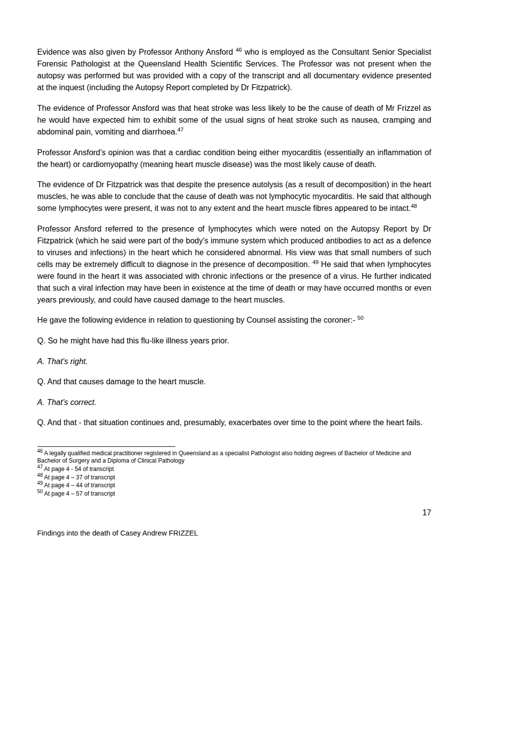Evidence was also given by Professor Anthony Ansford 46 who is employed as the Consultant Senior Specialist Forensic Pathologist at the Queensland Health Scientific Services. The Professor was not present when the autopsy was performed but was provided with a copy of the transcript and all documentary evidence presented at the inquest (including the Autopsy Report completed by Dr Fitzpatrick).
The evidence of Professor Ansford was that heat stroke was less likely to be the cause of death of Mr Frizzel as he would have expected him to exhibit some of the usual signs of heat stroke such as nausea, cramping and abdominal pain, vomiting and diarrhoea.47
Professor Ansford's opinion was that a cardiac condition being either myocarditis (essentially an inflammation of the heart) or cardiomyopathy (meaning heart muscle disease) was the most likely cause of death.
The evidence of Dr Fitzpatrick was that despite the presence autolysis (as a result of decomposition) in the heart muscles, he was able to conclude that the cause of death was not lymphocytic myocarditis. He said that although some lymphocytes were present, it was not to any extent and the heart muscle fibres appeared to be intact.48
Professor Ansford referred to the presence of lymphocytes which were noted on the Autopsy Report by Dr Fitzpatrick (which he said were part of the body's immune system which produced antibodies to act as a defence to viruses and infections) in the heart which he considered abnormal. His view was that small numbers of such cells may be extremely difficult to diagnose in the presence of decomposition. 49 He said that when lymphocytes were found in the heart it was associated with chronic infections or the presence of a virus. He further indicated that such a viral infection may have been in existence at the time of death or may have occurred months or even years previously, and could have caused damage to the heart muscles.
He gave the following evidence in relation to questioning by Counsel assisting the coroner:- 50
Q. So he might have had this flu-like illness years prior.
A. That's right.
Q. And that causes damage to the heart muscle.
A. That's correct.
Q. And that - that situation continues and, presumably, exacerbates over time to the point where the heart fails.
46 A legally qualified medical practitioner registered in Queensland as a specialist Pathologist also holding degrees of Bachelor of Medicine and Bachelor of Surgery and a Diploma of Clinical Pathology
47 At page 4 - 54 of transcript
48 At page 4 – 37 of transcript
49 At page 4 – 44 of transcript
50 At page 4 – 57 of transcript
17
Findings into the death of Casey Andrew FRIZZEL